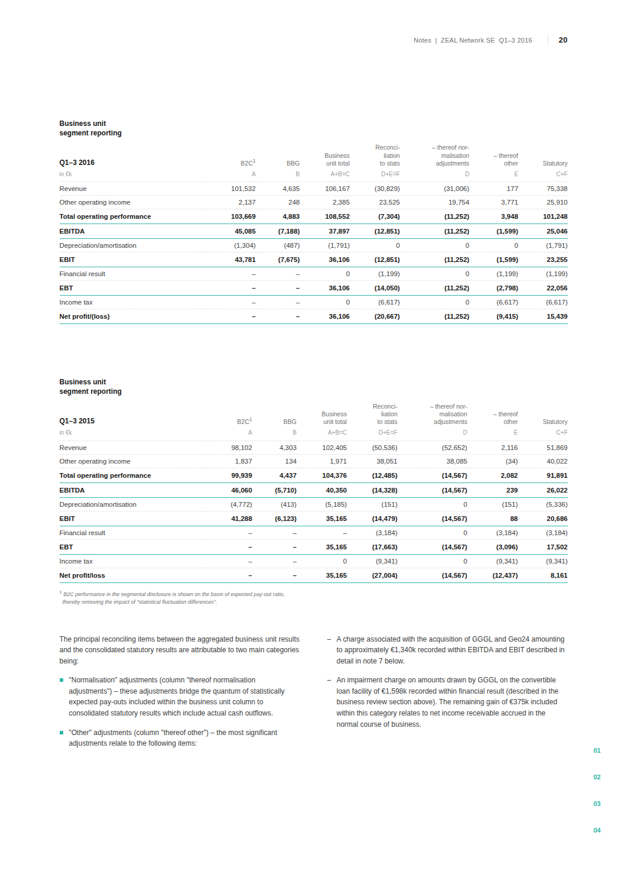Notes | ZEAL Network SE Q1–3 2016
20
Business unit segment reporting
| Q1–3 2016 | B2C 1 | BBG | Business unit total | Reconci- liation to stats | – thereof nor- malisation adjustments | – thereof other | Statutory |
| --- | --- | --- | --- | --- | --- | --- | --- |
| in €k | A | B | A+B=C | D+E=F | D | E | C+F |
| Revenue | 101,532 | 4,635 | 106,167 | (30,829) | (31,006) | 177 | 75,338 |
| Other operating income | 2,137 | 248 | 2,385 | 23,525 | 19,754 | 3,771 | 25,910 |
| Total operating performance | 103,669 | 4,883 | 108,552 | (7,304) | (11,252) | 3,948 | 101,248 |
| EBITDA | 45,085 | (7,188) | 37,897 | (12,851) | (11,252) | (1,599) | 25,046 |
| Depreciation/amortisation | (1,304) | (487) | (1,791) | 0 | 0 | 0 | (1,791) |
| EBIT | 43,781 | (7,675) | 36,106 | (12,851) | (11,252) | (1,599) | 23,255 |
| Financial result | – | – | 0 | (1,199) | 0 | (1,199) | (1,199) |
| EBT | – | – | 36,106 | (14,050) | (11,252) | (2,798) | 22,056 |
| Income tax | – | – | 0 | (6,617) | 0 | (6,617) | (6,617) |
| Net profit/(loss) | – | – | 36,106 | (20,667) | (11,252) | (9,415) | 15,439 |
Business unit segment reporting
| Q1–3 2015 | B2C 1 | BBG | Business unit total | Reconci- liation to stats | – thereof nor- malisation adjustments | – thereof other | Statutory |
| --- | --- | --- | --- | --- | --- | --- | --- |
| in €k | A | B | A+B=C | D+E=F | D | E | C+F |
| Revenue | 98,102 | 4,303 | 102,405 | (50,536) | (52,652) | 2,116 | 51,869 |
| Other operating income | 1,837 | 134 | 1,971 | 38,051 | 38,085 | (34) | 40,022 |
| Total operating performance | 99,939 | 4,437 | 104,376 | (12,485) | (14,567) | 2,082 | 91,891 |
| EBITDA | 46,060 | (5,710) | 40,350 | (14,328) | (14,567) | 239 | 26,022 |
| Depreciation/amortisation | (4,772) | (413) | (5,185) | (151) | 0 | (151) | (5,336) |
| EBIT | 41,288 | (6,123) | 35,165 | (14,479) | (14,567) | 88 | 20,686 |
| Financial result | – | – | – | (3,184) | 0 | (3,184) | (3,184) |
| EBT | – | – | 35,165 | (17,663) | (14,567) | (3,096) | 17,502 |
| Income tax | – | – | 0 | (9,341) | 0 | (9,341) | (9,341) |
| Net profit/loss | – | – | 35,165 | (27,004) | (14,567) | (12,437) | 8,161 |
1 B2C performance in the segmental disclosure is shown on the basis of expected pay-out ratio,
thereby removing the impact of "statistical fluctuation differences".
The principal reconciling items between the aggregated business unit results and the consolidated statutory results are attributable to two main categories being:
"Normalisation" adjustments (column "thereof normalisation adjustments") – these adjustments bridge the quantum of statistically expected pay-outs included within the business unit column to consolidated statutory results which include actual cash outflows.
"Other" adjustments (column "thereof other") – the most significant adjustments relate to the following items:
A charge associated with the acquisition of GGGL and Geo24 amounting to approximately €1,340k recorded within EBITDA and EBIT described in detail in note 7 below.
An impairment charge on amounts drawn by GGGL on the convertible loan facility of €1,598k recorded within financial result (described in the business review section above). The remaining gain of €375k included within this category relates to net income receivable accrued in the normal course of business.
01 02 03 04